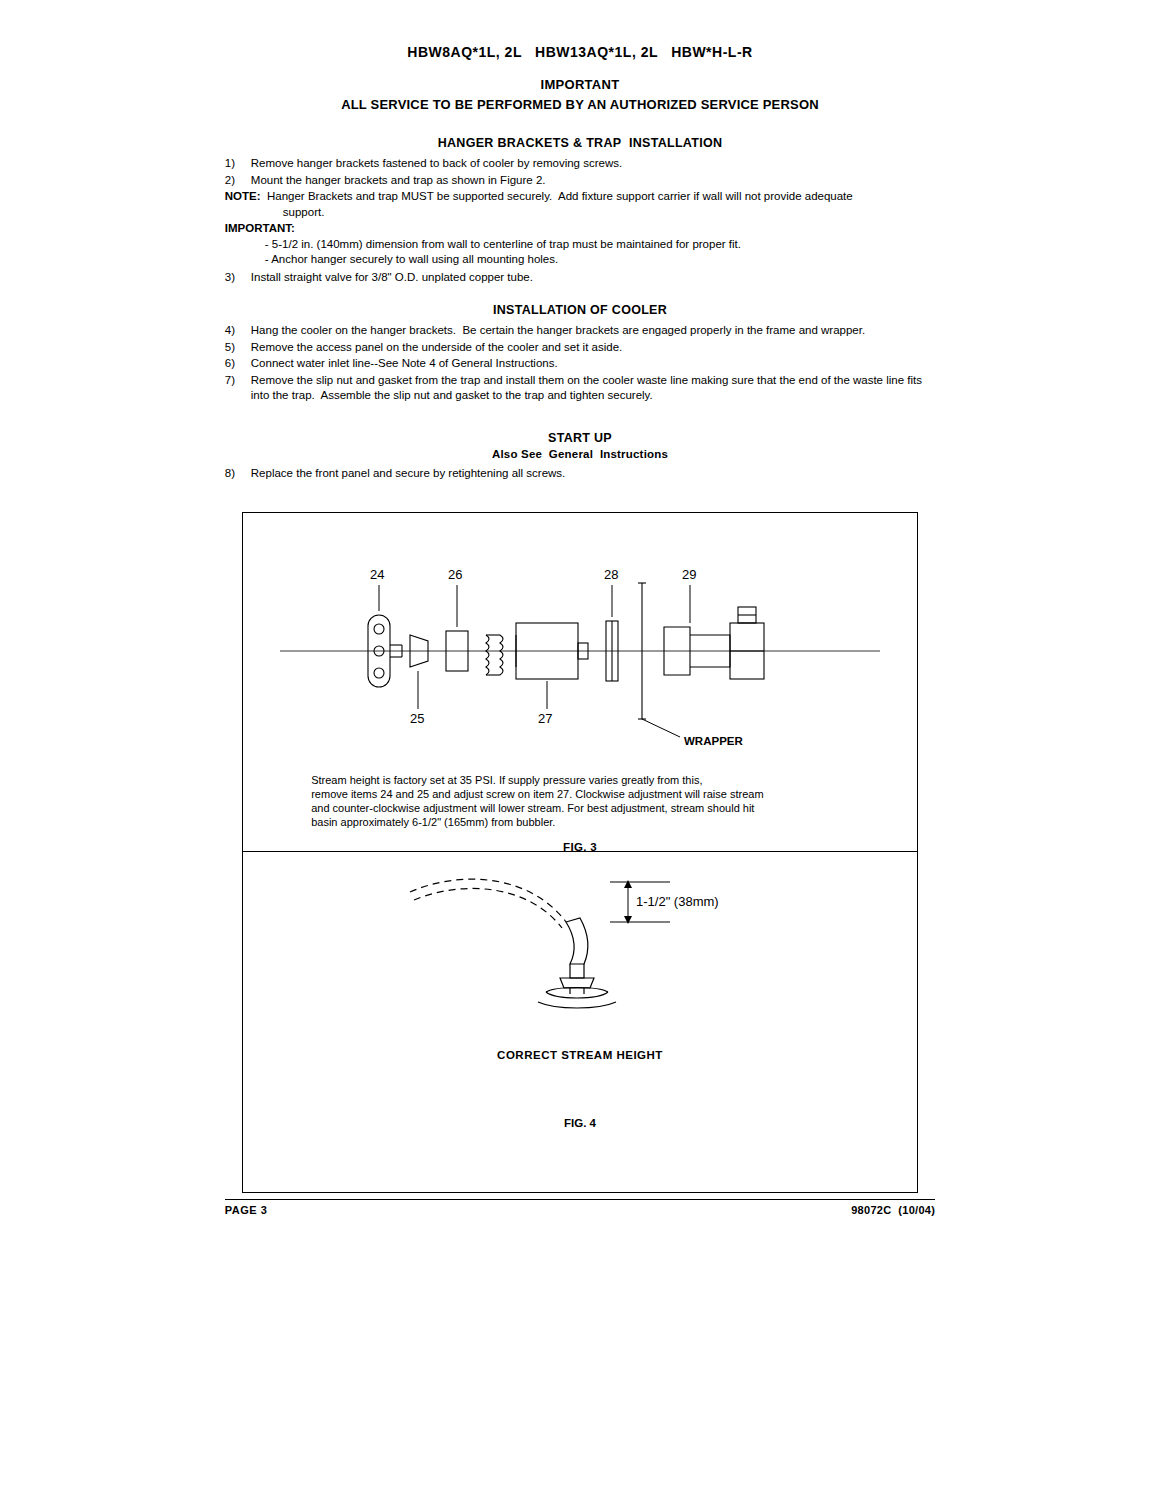HBW8AQ*1L, 2L HBW13AQ*1L, 2L HBW*H-L-R
IMPORTANT
ALL SERVICE TO BE PERFORMED BY AN AUTHORIZED SERVICE PERSON
HANGER BRACKETS & TRAP INSTALLATION
1) Remove hanger brackets fastened to back of cooler by removing screws.
2) Mount the hanger brackets and trap as shown in Figure 2.
NOTE: Hanger Brackets and trap MUST be supported securely. Add fixture support carrier if wall will not provide adequate
support.
IMPORTANT:
- 5-1/2 in. (140mm) dimension from wall to centerline of trap must be maintained for proper fit.
- Anchor hanger securely to wall using all mounting holes.
3) Install straight valve for 3/8" O.D. unplated copper tube.
INSTALLATION OF COOLER
4) Hang the cooler on the hanger brackets. Be certain the hanger brackets are engaged properly in the frame and wrapper.
5) Remove the access panel on the underside of the cooler and set it aside.
6) Connect water inlet line--See Note 4 of General Instructions.
7) Remove the slip nut and gasket from the trap and install them on the cooler waste line making sure that the end of the waste line fits into the trap. Assemble the slip nut and gasket to the trap and tighten securely.
START UP
Also See General Instructions
8) Replace the front panel and secure by retightening all screws.
24 25 26 27 28 29 WRAPPER
Stream height is factory set at 35 PSI. If supply pressure varies greatly from this,
remove items 24 and 25 and adjust screw on item 27. Clockwise adjustment will raise stream
and counter-clockwise adjustment will lower stream. For best adjustment, stream should hit
basin approximately 6-1/2" (165mm) from bubbler.
FIG. 3
1-1/2" (38mm)
CORRECT STREAM HEIGHT
FIG. 4
PAGE 3
98072C (10/04)